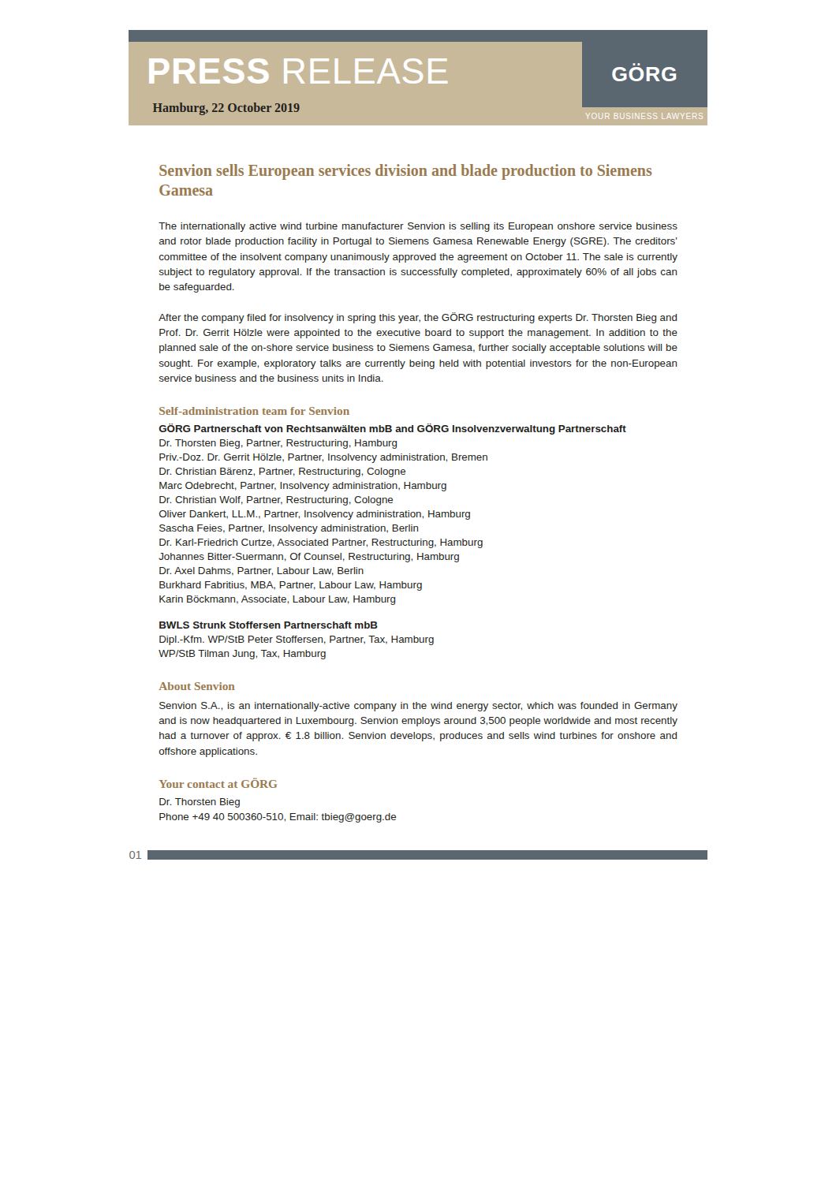PRESS RELEASE
Hamburg, 22 October 2019
GÖRG
YOUR BUSINESS LAWYERS
Senvion sells European services division and blade production to Siemens Gamesa
The internationally active wind turbine manufacturer Senvion is selling its European onshore service business and rotor blade production facility in Portugal to Siemens Gamesa Renewable Energy (SGRE). The creditors' committee of the insolvent company unanimously approved the agreement on October 11. The sale is currently subject to regulatory approval. If the transaction is successfully completed, approximately 60% of all jobs can be safeguarded.
After the company filed for insolvency in spring this year, the GÖRG restructuring experts Dr. Thorsten Bieg and Prof. Dr. Gerrit Hölzle were appointed to the executive board to support the management. In addition to the planned sale of the on-shore service business to Siemens Gamesa, further socially acceptable solutions will be sought. For example, exploratory talks are currently being held with potential investors for the non-European service business and the business units in India.
Self-administration team for Senvion
GÖRG Partnerschaft von Rechtsanwälten mbB and GÖRG Insolvenzverwaltung Partnerschaft
Dr. Thorsten Bieg, Partner, Restructuring, Hamburg
Priv.-Doz. Dr. Gerrit Hölzle, Partner, Insolvency administration, Bremen
Dr. Christian Bärenz, Partner, Restructuring, Cologne
Marc Odebrecht, Partner, Insolvency administration, Hamburg
Dr. Christian Wolf, Partner, Restructuring, Cologne
Oliver Dankert, LL.M., Partner, Insolvency administration, Hamburg
Sascha Feies, Partner, Insolvency administration, Berlin
Dr. Karl-Friedrich Curtze, Associated Partner, Restructuring, Hamburg
Johannes Bitter-Suermann, Of Counsel, Restructuring, Hamburg
Dr. Axel Dahms, Partner, Labour Law, Berlin
Burkhard Fabritius, MBA, Partner, Labour Law, Hamburg
Karin Böckmann, Associate, Labour Law, Hamburg
BWLS Strunk Stoffersen Partnerschaft mbB
Dipl.-Kfm. WP/StB Peter Stoffersen, Partner, Tax, Hamburg
WP/StB Tilman Jung, Tax, Hamburg
About Senvion
Senvion S.A., is an internationally-active company in the wind energy sector, which was founded in Germany and is now headquartered in Luxembourg. Senvion employs around 3,500 people worldwide and most recently had a turnover of approx. € 1.8 billion. Senvion develops, produces and sells wind turbines for onshore and offshore applications.
Your contact at GÖRG
Dr. Thorsten Bieg
Phone +49 40 500360-510, Email: tbieg@goerg.de
01